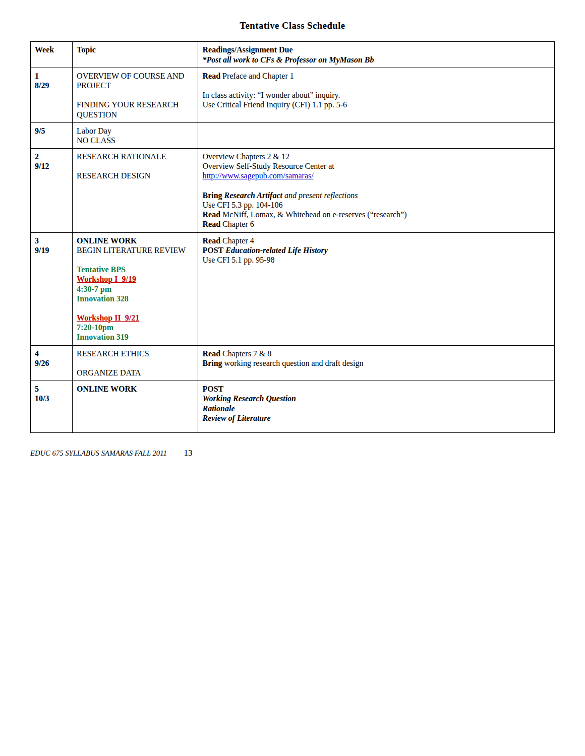Tentative Class Schedule
| Week | Topic | Readings/Assignment Due *Post all work to CFs & Professor on MyMason Bb |
| --- | --- | --- |
| 1 8/29 | OVERVIEW OF COURSE AND PROJECT FINDING YOUR RESEARCH QUESTION | Read Preface and Chapter 1 In class activity: “I wonder about” inquiry. Use Critical Friend Inquiry (CFI) 1.1 pp. 5-6 |
| 9/5 | Labor Day NO CLASS | |
| 2 9/12 | RESEARCH RATIONALE RESEARCH DESIGN | Overview Chapters 2 & 12 Overview Self-Study Resource Center at http://www.sagepub.com/samaras/ Bring Research Artifact and present reflections Use CFI 5.3 pp. 104-106 Read McNiff, Lomax, & Whitehead on e-reserves (“research”) Read Chapter 6 |
| 3 9/19 | ONLINE WORK BEGIN LITERATURE REVIEW Tentative BPS Workshop I 9/19 4:30-7 pm Innovation 328 Workshop II 9/21 7:20-10pm Innovation 319 | Read Chapter 4 POST Education-related Life History Use CFI 5.1 pp. 95-98 |
| 4 9/26 | RESEARCH ETHICS ORGANIZE DATA | Read Chapters 7 & 8 Bring working research question and draft design |
| 5 10/3 | ONLINE WORK | POST Working Research Question Rationale Review of Literature |
EDUC 675 SYLLABUS SAMARAS FALL 2011 13